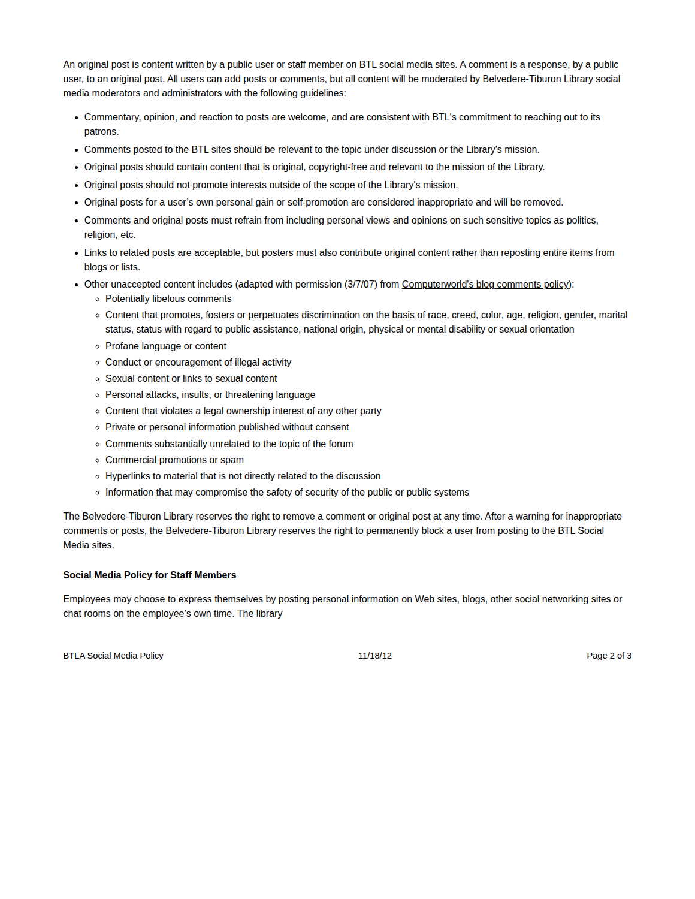An original post is content written by a public user or staff member on BTL social media sites. A comment is a response, by a public user, to an original post. All users can add posts or comments, but all content will be moderated by Belvedere-Tiburon Library social media moderators and administrators with the following guidelines:
Commentary, opinion, and reaction to posts are welcome, and are consistent with BTL's commitment to reaching out to its patrons.
Comments posted to the BTL sites should be relevant to the topic under discussion or the Library's mission.
Original posts should contain content that is original, copyright-free and relevant to the mission of the Library.
Original posts should not promote interests outside of the scope of the Library's mission.
Original posts for a user’s own personal gain or self-promotion are considered inappropriate and will be removed.
Comments and original posts must refrain from including personal views and opinions on such sensitive topics as politics, religion, etc.
Links to related posts are acceptable, but posters must also contribute original content rather than reposting entire items from blogs or lists.
Other unaccepted content includes (adapted with permission (3/7/07) from Computerworld's blog comments policy):
Potentially libelous comments
Content that promotes, fosters or perpetuates discrimination on the basis of race, creed, color, age, religion, gender, marital status, status with regard to public assistance, national origin, physical or mental disability or sexual orientation
Profane language or content
Conduct or encouragement of illegal activity
Sexual content or links to sexual content
Personal attacks, insults, or threatening language
Content that violates a legal ownership interest of any other party
Private or personal information published without consent
Comments substantially unrelated to the topic of the forum
Commercial promotions or spam
Hyperlinks to material that is not directly related to the discussion
Information that may compromise the safety of security of the public or public systems
The Belvedere-Tiburon Library reserves the right to remove a comment or original post at any time. After a warning for inappropriate comments or posts, the Belvedere-Tiburon Library reserves the right to permanently block a user from posting to the BTL Social Media sites.
Social Media Policy for Staff Members
Employees may choose to express themselves by posting personal information on Web sites, blogs, other social networking sites or chat rooms on the employee’s own time. The library
BTLA Social Media Policy 11/18/12 Page 2 of 3